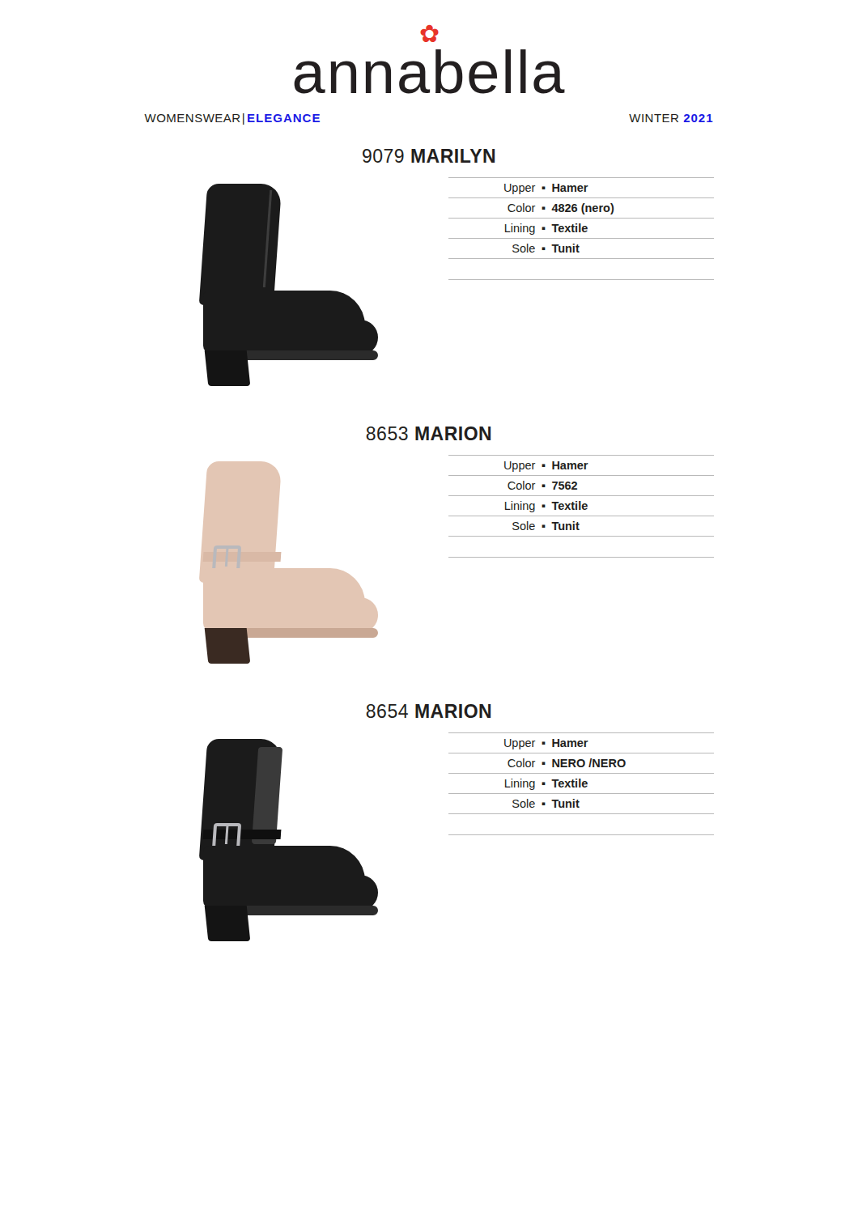✿ annabella
WOMENSWEAR|ELEGANCE
WINTER 2021
9079 MARILYN
| Upper | ▪ | Hamer |
| Color | ▪ | 4826 (nero) |
| Lining | ▪ | Textile |
| Sole | ▪ | Tunit |
8653 MARION
| Upper | ▪ | Hamer |
| Color | ▪ | 7562 |
| Lining | ▪ | Textile |
| Sole | ▪ | Tunit |
8654 MARION
| Upper | ▪ | Hamer |
| Color | ▪ | NERO /NERO |
| Lining | ▪ | Textile |
| Sole | ▪ | Tunit |